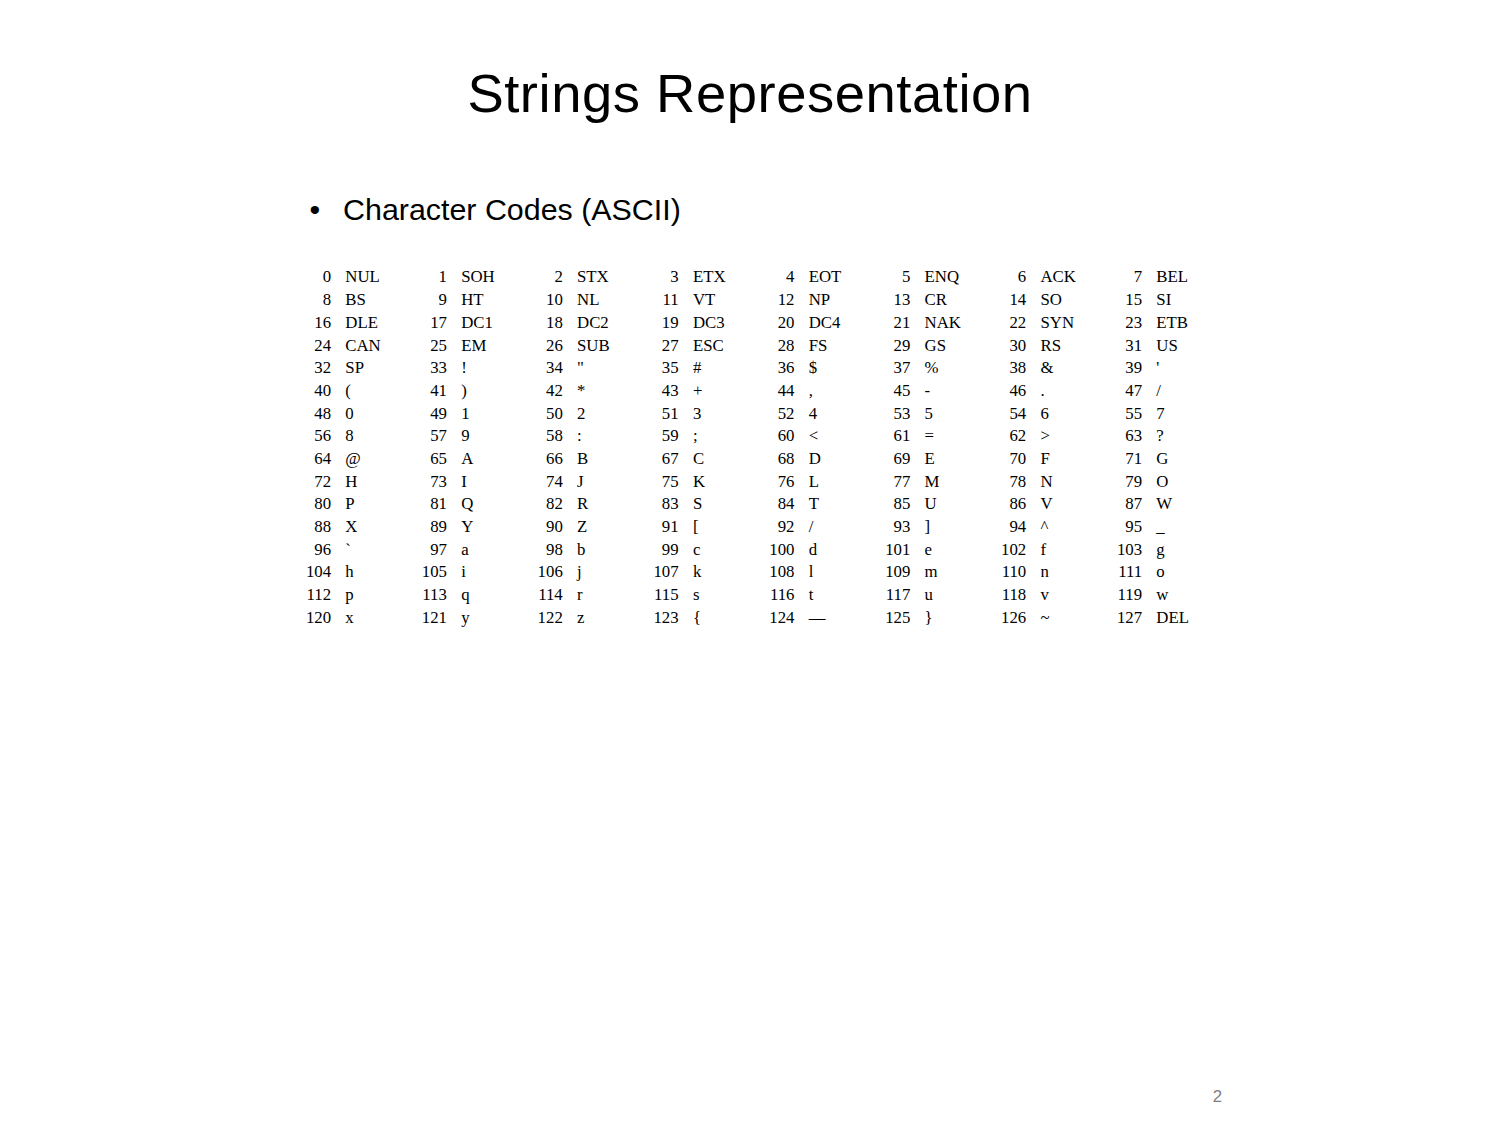Strings Representation
Character Codes (ASCII)
| 0 | NUL | 1 | SOH | 2 | STX | 3 | ETX | 4 | EOT | 5 | ENQ | 6 | ACK | 7 | BEL |
| 8 | BS | 9 | HT | 10 | NL | 11 | VT | 12 | NP | 13 | CR | 14 | SO | 15 | SI |
| 16 | DLE | 17 | DC1 | 18 | DC2 | 19 | DC3 | 20 | DC4 | 21 | NAK | 22 | SYN | 23 | ETB |
| 24 | CAN | 25 | EM | 26 | SUB | 27 | ESC | 28 | FS | 29 | GS | 30 | RS | 31 | US |
| 32 | SP | 33 | ! | 34 | " | 35 | # | 36 | $ | 37 | % | 38 | & | 39 | ' |
| 40 | ( | 41 | ) | 42 | * | 43 | + | 44 | , | 45 | - | 46 | . | 47 | / |
| 48 | 0 | 49 | 1 | 50 | 2 | 51 | 3 | 52 | 4 | 53 | 5 | 54 | 6 | 55 | 7 |
| 56 | 8 | 57 | 9 | 58 | : | 59 | ; | 60 | < | 61 | = | 62 | > | 63 | ? |
| 64 | @ | 65 | A | 66 | B | 67 | C | 68 | D | 69 | E | 70 | F | 71 | G |
| 72 | H | 73 | I | 74 | J | 75 | K | 76 | L | 77 | M | 78 | N | 79 | O |
| 80 | P | 81 | Q | 82 | R | 83 | S | 84 | T | 85 | U | 86 | V | 87 | W |
| 88 | X | 89 | Y | 90 | Z | 91 | [ | 92 | / | 93 | ] | 94 | ^ | 95 | _ |
| 96 | ` | 97 | a | 98 | b | 99 | c | 100 | d | 101 | e | 102 | f | 103 | g |
| 104 | h | 105 | i | 106 | j | 107 | k | 108 | l | 109 | m | 110 | n | 111 | o |
| 112 | p | 113 | q | 114 | r | 115 | s | 116 | t | 117 | u | 118 | v | 119 | w |
| 120 | x | 121 | y | 122 | z | 123 | { | 124 | — | 125 | } | 126 | ~ | 127 | DEL |
2